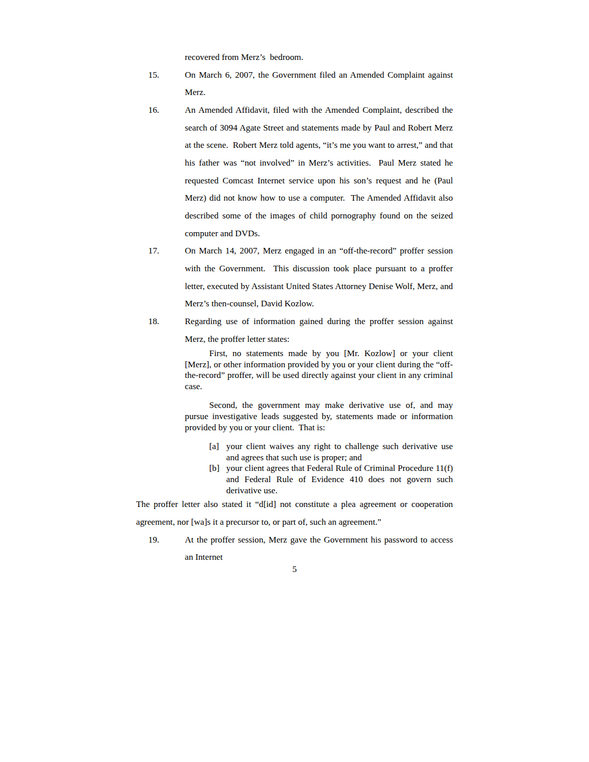recovered from Merz’s bedroom.
15. On March 6, 2007, the Government filed an Amended Complaint against Merz.
16. An Amended Affidavit, filed with the Amended Complaint, described the search of 3094 Agate Street and statements made by Paul and Robert Merz at the scene. Robert Merz told agents, “it’s me you want to arrest,” and that his father was “not involved” in Merz’s activities. Paul Merz stated he requested Comcast Internet service upon his son’s request and he (Paul Merz) did not know how to use a computer. The Amended Affidavit also described some of the images of child pornography found on the seized computer and DVDs.
17. On March 14, 2007, Merz engaged in an “off-the-record” proffer session with the Government. This discussion took place pursuant to a proffer letter, executed by Assistant United States Attorney Denise Wolf, Merz, and Merz’s then-counsel, David Kozlow.
18. Regarding use of information gained during the proffer session against Merz, the proffer letter states:
First, no statements made by you [Mr. Kozlow] or your client [Merz], or other information provided by you or your client during the “off-the-record” proffer, will be used directly against your client in any criminal case.
Second, the government may make derivative use of, and may pursue investigative leads suggested by, statements made or information provided by you or your client. That is:
[a] your client waives any right to challenge such derivative use and agrees that such use is proper; and
[b] your client agrees that Federal Rule of Criminal Procedure 11(f) and Federal Rule of Evidence 410 does not govern such derivative use.
The proffer letter also stated it “d[id] not constitute a plea agreement or cooperation agreement, nor [wa]s it a precursor to, or part of, such an agreement.”
19. At the proffer session, Merz gave the Government his password to access an Internet
5